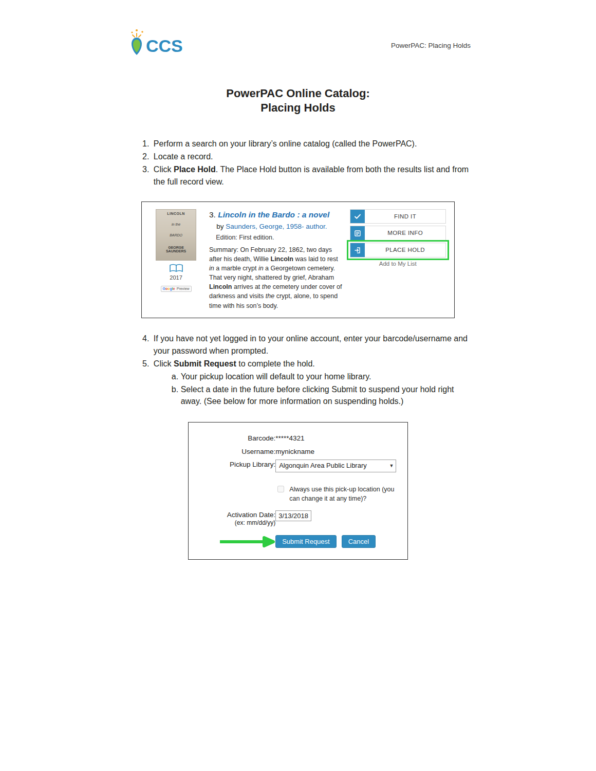CCS
PowerPAC: Placing Holds
PowerPAC Online Catalog: Placing Holds
Perform a search on your library’s online catalog (called the PowerPAC).
Locate a record.
Click Place Hold. The Place Hold button is available from both the results list and from the full record view.
LINCOLN
in the
BARDO
GEORGE
SAUNDERS
2017
Google Preview
3. Lincoln in the Bardo : a novel
by Saunders, George, 1958- author.
Edition: First edition.
Summary: On February 22, 1862, two days after his death, Willie Lincoln was laid to rest in a marble crypt in a Georgetown cemetery. That very night, shattered by grief, Abraham Lincoln arrives at the cemetery under cover of darkness and visits the crypt, alone, to spend time with his son’s body.
Find It
More Info
Place Hold
Add to My List
If you have not yet logged in to your online account, enter your barcode/username and your password when prompted.
Click Submit Request to complete the hold.
Your pickup location will default to your home library.
Select a date in the future before clicking Submit to suspend your hold right away. (See below for more information on suspending holds.)
| Barcode: | *****4321 |
| Username: | mynickname |
| Pickup Library: | Algonquin Area Public Library ▼ |
| | Always use this pick-up location (you can change it at any time)? |
| Activation Date: (ex: mm/dd/yy) | 3/13/2018 |
Submit Request Cancel